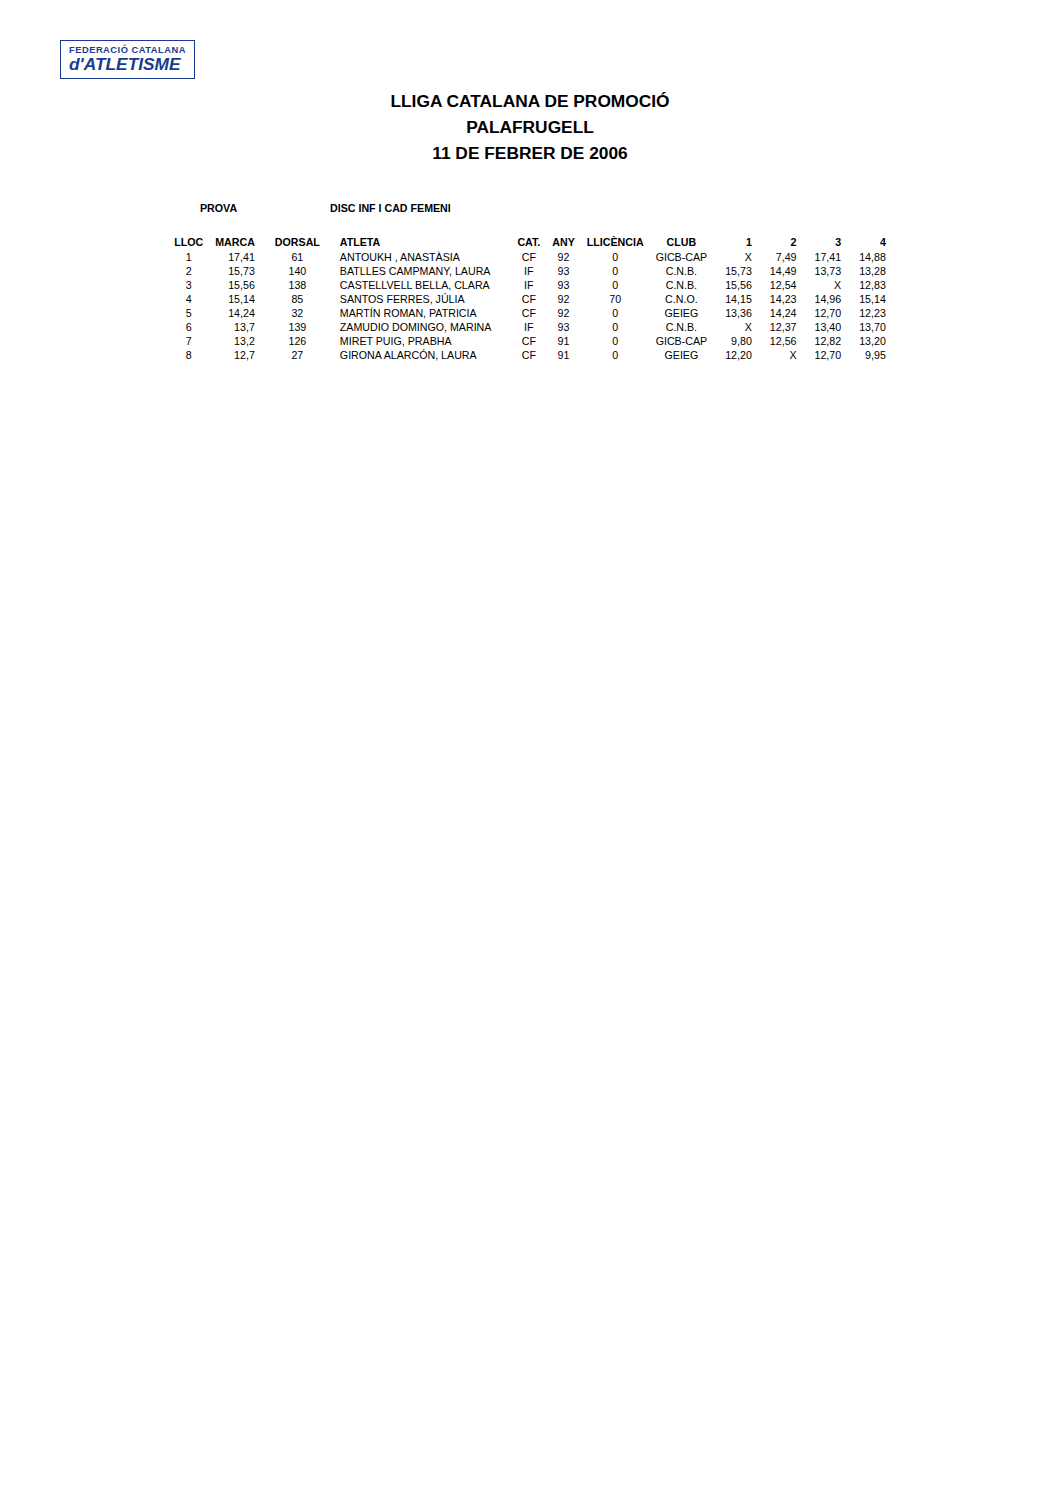FEDERACIÓ CATALANA
d'ATLETISME
LLIGA CATALANA DE PROMOCIÓ
PALAFRUGELL
11 DE FEBRER DE 2006
PROVADISC INF I CAD FEMENI
| LLOC | MARCA | DORSAL | ATLETA | CAT. | ANY | LLICÈNCIA | CLUB | 1 | 2 | 3 | 4 |
| --- | --- | --- | --- | --- | --- | --- | --- | --- | --- | --- | --- |
| 1 | 17,41 | 61 | ANTOUKH , ANASTÀSIA | CF | 92 | 0 | GICB-CAP | X | 7,49 | 17,41 | 14,88 |
| 2 | 15,73 | 140 | BATLLES CAMPMANY, LAURA | IF | 93 | 0 | C.N.B. | 15,73 | 14,49 | 13,73 | 13,28 |
| 3 | 15,56 | 138 | CASTELLVELL BELLA, CLARA | IF | 93 | 0 | C.N.B. | 15,56 | 12,54 | X | 12,83 |
| 4 | 15,14 | 85 | SANTOS FERRES, JÚLIA | CF | 92 | 70 | C.N.O. | 14,15 | 14,23 | 14,96 | 15,14 |
| 5 | 14,24 | 32 | MARTÍN ROMAN, PATRICIA | CF | 92 | 0 | GEIEG | 13,36 | 14,24 | 12,70 | 12,23 |
| 6 | 13,7 | 139 | ZAMUDIO DOMINGO, MARINA | IF | 93 | 0 | C.N.B. | X | 12,37 | 13,40 | 13,70 |
| 7 | 13,2 | 126 | MIRET PUIG, PRABHA | CF | 91 | 0 | GICB-CAP | 9,80 | 12,56 | 12,82 | 13,20 |
| 8 | 12,7 | 27 | GIRONA ALARCÓN, LAURA | CF | 91 | 0 | GEIEG | 12,20 | X | 12,70 | 9,95 |